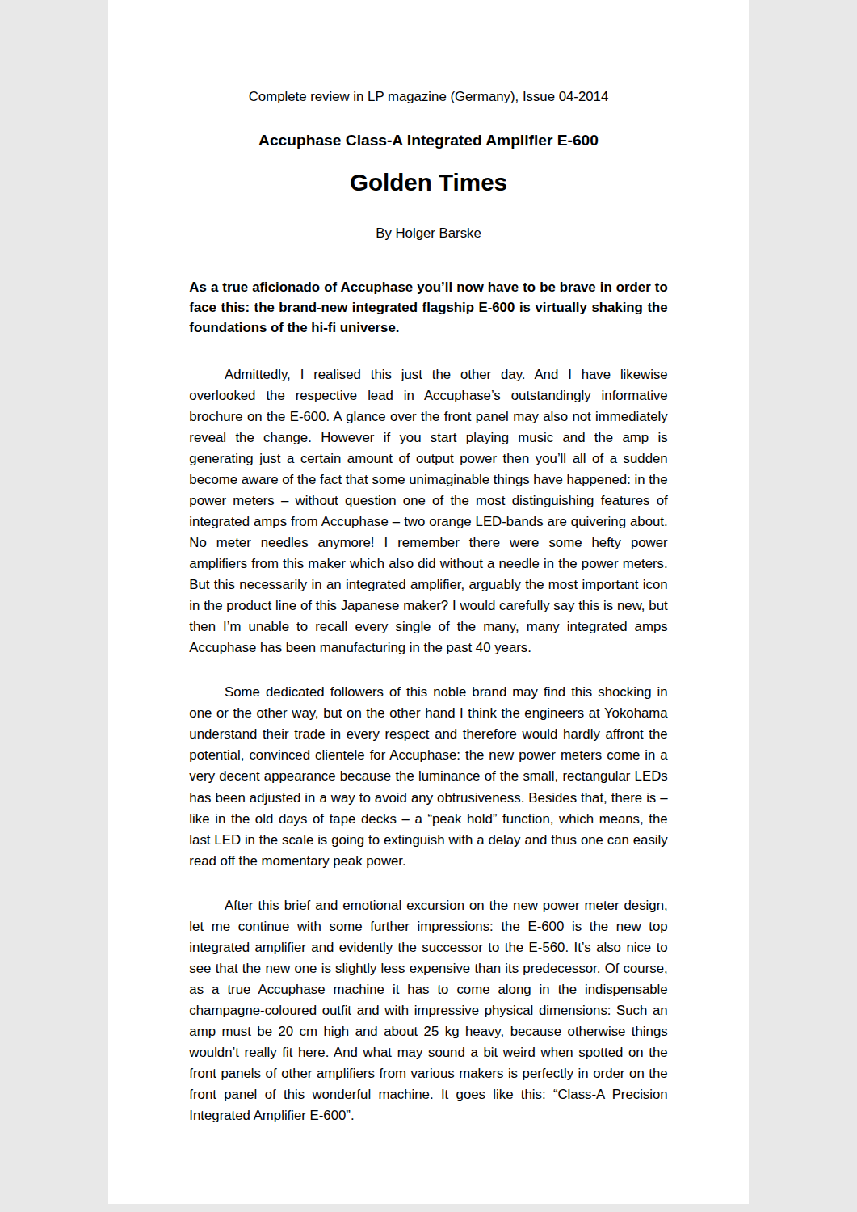Complete review in LP magazine (Germany), Issue 04-2014
Accuphase Class-A Integrated Amplifier E-600
Golden Times
By Holger Barske
As a true aficionado of Accuphase you’ll now have to be brave in order to face this: the brand-new integrated flagship E-600 is virtually shaking the foundations of the hi-fi universe.
Admittedly, I realised this just the other day. And I have likewise overlooked the respective lead in Accuphase’s outstandingly informative brochure on the E-600. A glance over the front panel may also not immediately reveal the change. However if you start playing music and the amp is generating just a certain amount of output power then you’ll all of a sudden become aware of the fact that some unimaginable things have happened: in the power meters – without question one of the most distinguishing features of integrated amps from Accuphase – two orange LED-bands are quivering about. No meter needles anymore! I remember there were some hefty power amplifiers from this maker which also did without a needle in the power meters. But this necessarily in an integrated amplifier, arguably the most important icon in the product line of this Japanese maker? I would carefully say this is new, but then I’m unable to recall every single of the many, many integrated amps Accuphase has been manufacturing in the past 40 years.
Some dedicated followers of this noble brand may find this shocking in one or the other way, but on the other hand I think the engineers at Yokohama understand their trade in every respect and therefore would hardly affront the potential, convinced clientele for Accuphase: the new power meters come in a very decent appearance because the luminance of the small, rectangular LEDs has been adjusted in a way to avoid any obtrusiveness. Besides that, there is – like in the old days of tape decks – a “peak hold” function, which means, the last LED in the scale is going to extinguish with a delay and thus one can easily read off the momentary peak power.
After this brief and emotional excursion on the new power meter design, let me continue with some further impressions: the E-600 is the new top integrated amplifier and evidently the successor to the E-560. It’s also nice to see that the new one is slightly less expensive than its predecessor. Of course, as a true Accuphase machine it has to come along in the indispensable champagne-coloured outfit and with impressive physical dimensions: Such an amp must be 20 cm high and about 25 kg heavy, because otherwise things wouldn’t really fit here. And what may sound a bit weird when spotted on the front panels of other amplifiers from various makers is perfectly in order on the front panel of this wonderful machine. It goes like this: “Class-A Precision Integrated Amplifier E-600”.